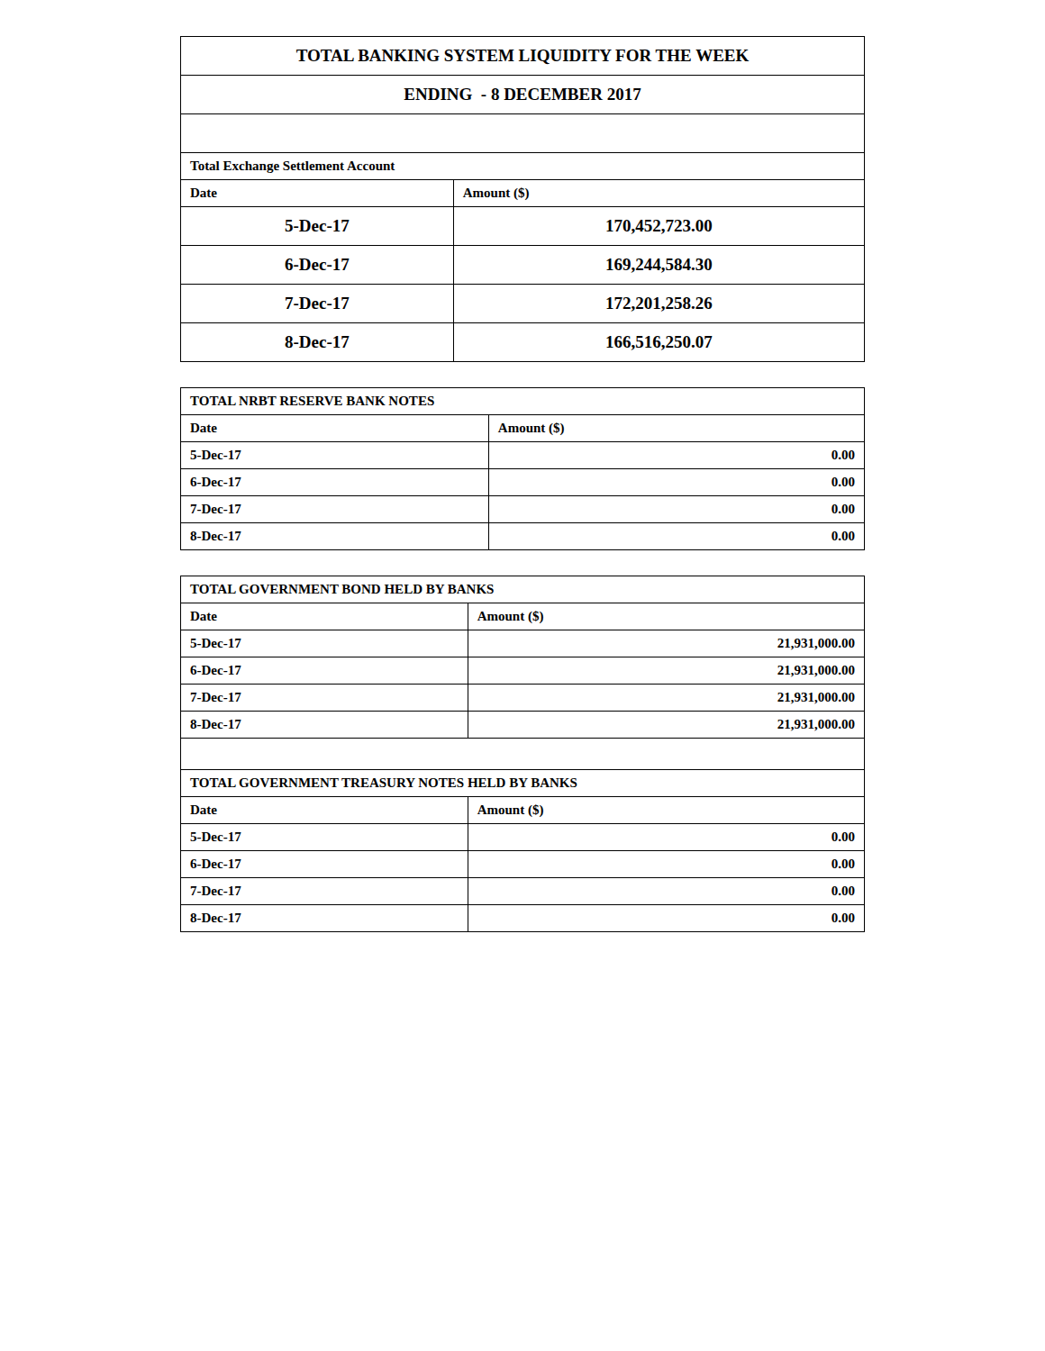| TOTAL BANKING SYSTEM LIQUIDITY FOR THE WEEK |
| ENDING - 8 DECEMBER 2017 |
| Total Exchange Settlement Account |
| Date | Amount ($) |
| 5-Dec-17 | 170,452,723.00 |
| 6-Dec-17 | 169,244,584.30 |
| 7-Dec-17 | 172,201,258.26 |
| 8-Dec-17 | 166,516,250.07 |
| TOTAL NRBT RESERVE BANK NOTES |
| --- |
| Date | Amount ($) |
| 5-Dec-17 | 0.00 |
| 6-Dec-17 | 0.00 |
| 7-Dec-17 | 0.00 |
| 8-Dec-17 | 0.00 |
| TOTAL GOVERNMENT BOND HELD BY BANKS |
| --- |
| Date | Amount ($) |
| 5-Dec-17 | 21,931,000.00 |
| 6-Dec-17 | 21,931,000.00 |
| 7-Dec-17 | 21,931,000.00 |
| 8-Dec-17 | 21,931,000.00 |
| TOTAL GOVERNMENT TREASURY NOTES HELD BY BANKS |
| Date | Amount ($) |
| 5-Dec-17 | 0.00 |
| 6-Dec-17 | 0.00 |
| 7-Dec-17 | 0.00 |
| 8-Dec-17 | 0.00 |